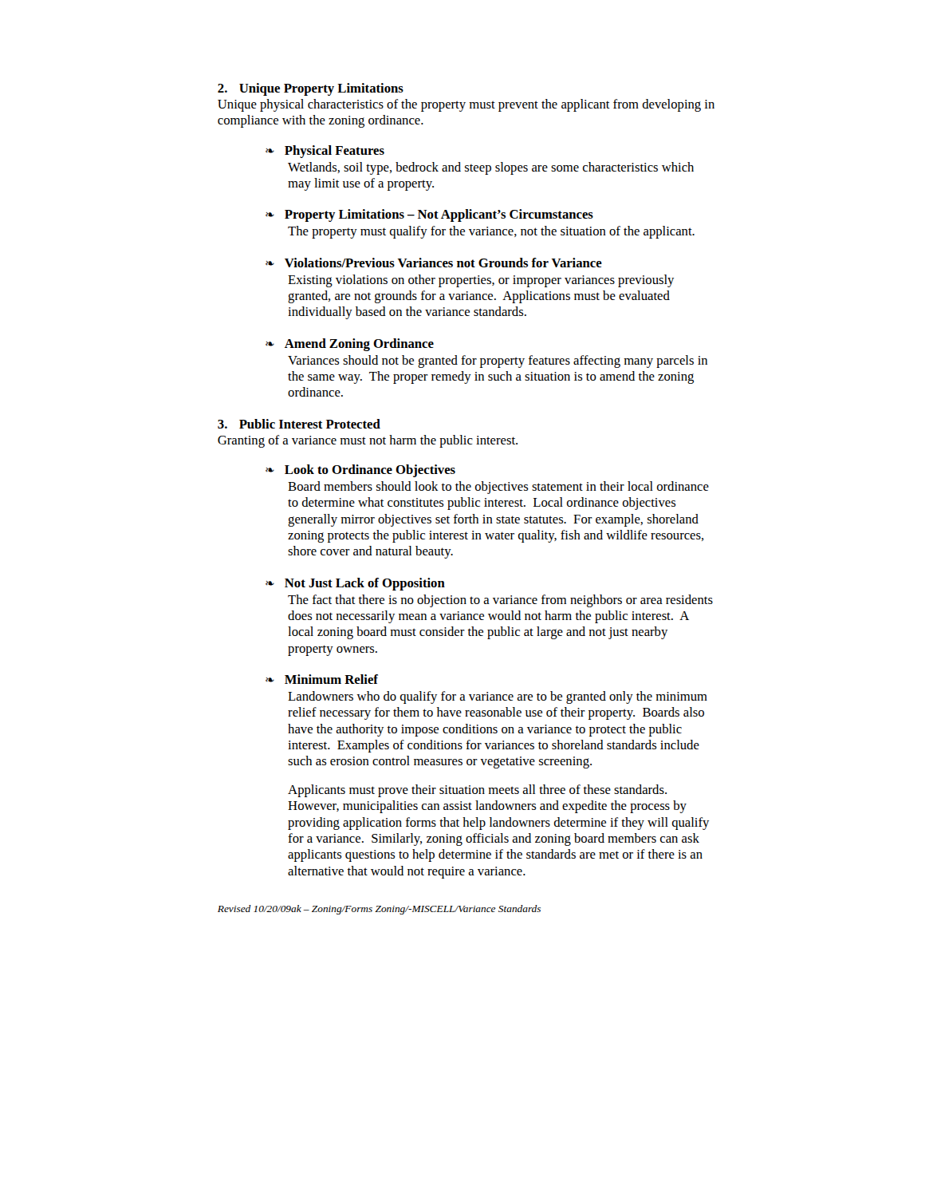2. Unique Property Limitations
Unique physical characteristics of the property must prevent the applicant from developing in compliance with the zoning ordinance.
❧Physical Features
Wetlands, soil type, bedrock and steep slopes are some characteristics which may limit use of a property.
❧Property Limitations – Not Applicant’s Circumstances
The property must qualify for the variance, not the situation of the applicant.
❧Violations/Previous Variances not Grounds for Variance
Existing violations on other properties, or improper variances previously granted, are not grounds for a variance. Applications must be evaluated individually based on the variance standards.
❧Amend Zoning Ordinance
Variances should not be granted for property features affecting many parcels in the same way. The proper remedy in such a situation is to amend the zoning ordinance.
3. Public Interest Protected
Granting of a variance must not harm the public interest.
❧Look to Ordinance Objectives
Board members should look to the objectives statement in their local ordinance to determine what constitutes public interest. Local ordinance objectives generally mirror objectives set forth in state statutes. For example, shoreland zoning protects the public interest in water quality, fish and wildlife resources, shore cover and natural beauty.
❧Not Just Lack of Opposition
The fact that there is no objection to a variance from neighbors or area residents does not necessarily mean a variance would not harm the public interest. A local zoning board must consider the public at large and not just nearby property owners.
❧Minimum Relief
Landowners who do qualify for a variance are to be granted only the minimum relief necessary for them to have reasonable use of their property. Boards also have the authority to impose conditions on a variance to protect the public interest. Examples of conditions for variances to shoreland standards include such as erosion control measures or vegetative screening.
Applicants must prove their situation meets all three of these standards. However, municipalities can assist landowners and expedite the process by providing application forms that help landowners determine if they will qualify for a variance. Similarly, zoning officials and zoning board members can ask applicants questions to help determine if the standards are met or if there is an alternative that would not require a variance.
Revised 10/20/09ak – Zoning/Forms Zoning/-MISCELL/Variance Standards